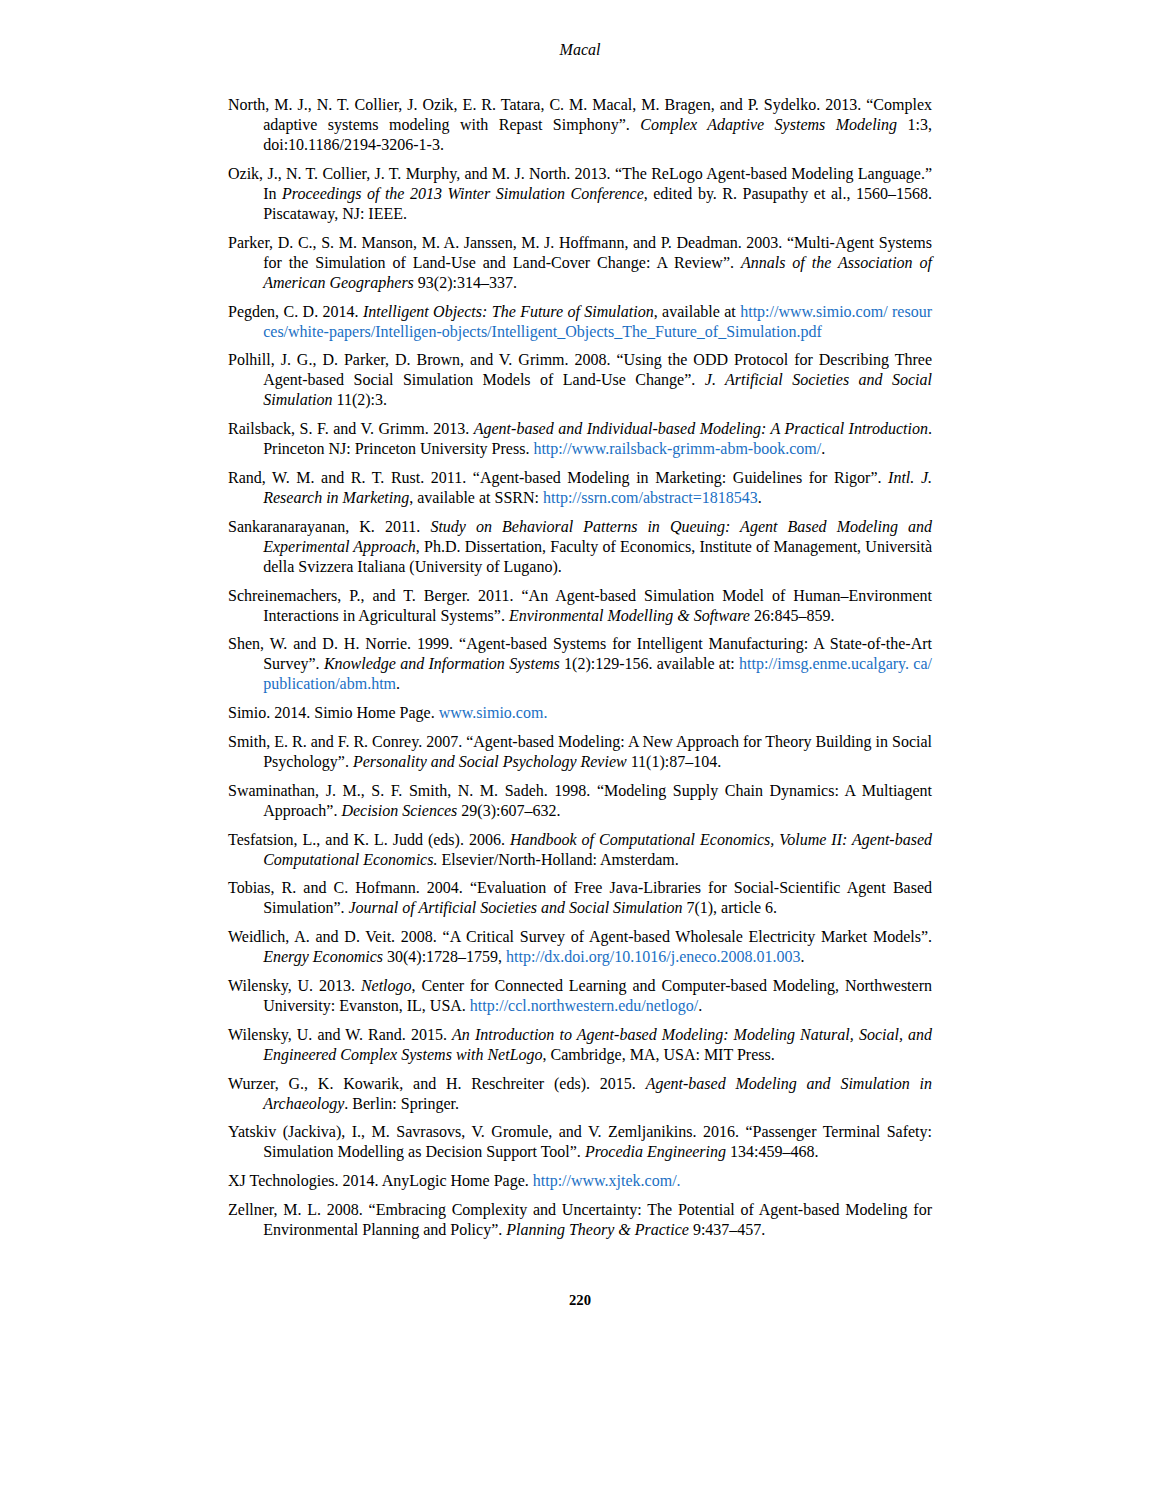Macal
North, M. J., N. T. Collier, J. Ozik, E. R. Tatara, C. M. Macal, M. Bragen, and P. Sydelko. 2013. “Complex adaptive systems modeling with Repast Simphony”. Complex Adaptive Systems Modeling 1:3, doi:10.1186/2194-3206-1-3.
Ozik, J., N. T. Collier, J. T. Murphy, and M. J. North. 2013. “The ReLogo Agent-based Modeling Language.” In Proceedings of the 2013 Winter Simulation Conference, edited by. R. Pasupathy et al., 1560–1568. Piscataway, NJ: IEEE.
Parker, D. C., S. M. Manson, M. A. Janssen, M. J. Hoffmann, and P. Deadman. 2003. “Multi-Agent Systems for the Simulation of Land-Use and Land-Cover Change: A Review”. Annals of the Association of American Geographers 93(2):314–337.
Pegden, C. D. 2014. Intelligent Objects: The Future of Simulation, available at http://www.simio.com/ resources/white-papers/Intelligen-objects/Intelligent_Objects_The_Future_of_Simulation.pdf
Polhill, J. G., D. Parker, D. Brown, and V. Grimm. 2008. “Using the ODD Protocol for Describing Three Agent-based Social Simulation Models of Land-Use Change”. J. Artificial Societies and Social Simulation 11(2):3.
Railsback, S. F. and V. Grimm. 2013. Agent-based and Individual-based Modeling: A Practical Introduction. Princeton NJ: Princeton University Press. http://www.railsback-grimm-abm-book.com/.
Rand, W. M. and R. T. Rust. 2011. “Agent-based Modeling in Marketing: Guidelines for Rigor”. Intl. J. Research in Marketing, available at SSRN: http://ssrn.com/abstract=1818543.
Sankaranarayanan, K. 2011. Study on Behavioral Patterns in Queuing: Agent Based Modeling and Experimental Approach, Ph.D. Dissertation, Faculty of Economics, Institute of Management, Università della Svizzera Italiana (University of Lugano).
Schreinemachers, P., and T. Berger. 2011. “An Agent-based Simulation Model of Human–Environment Interactions in Agricultural Systems”. Environmental Modelling & Software 26:845–859.
Shen, W. and D. H. Norrie. 1999. “Agent-based Systems for Intelligent Manufacturing: A State-of-the-Art Survey”. Knowledge and Information Systems 1(2):129-156. available at: http://imsg.enme.ucalgary. ca/publication/abm.htm.
Simio. 2014. Simio Home Page. www.simio.com.
Smith, E. R. and F. R. Conrey. 2007. “Agent-based Modeling: A New Approach for Theory Building in Social Psychology”. Personality and Social Psychology Review 11(1):87–104.
Swaminathan, J. M., S. F. Smith, N. M. Sadeh. 1998. “Modeling Supply Chain Dynamics: A Multiagent Approach”. Decision Sciences 29(3):607–632.
Tesfatsion, L., and K. L. Judd (eds). 2006. Handbook of Computational Economics, Volume II: Agent-based Computational Economics. Elsevier/North-Holland: Amsterdam.
Tobias, R. and C. Hofmann. 2004. “Evaluation of Free Java-Libraries for Social-Scientific Agent Based Simulation”. Journal of Artificial Societies and Social Simulation 7(1), article 6.
Weidlich, A. and D. Veit. 2008. “A Critical Survey of Agent-based Wholesale Electricity Market Models”. Energy Economics 30(4):1728–1759, http://dx.doi.org/10.1016/j.eneco.2008.01.003.
Wilensky, U. 2013. Netlogo, Center for Connected Learning and Computer-based Modeling, Northwestern University: Evanston, IL, USA. http://ccl.northwestern.edu/netlogo/.
Wilensky, U. and W. Rand. 2015. An Introduction to Agent-based Modeling: Modeling Natural, Social, and Engineered Complex Systems with NetLogo, Cambridge, MA, USA: MIT Press.
Wurzer, G., K. Kowarik, and H. Reschreiter (eds). 2015. Agent-based Modeling and Simulation in Archaeology. Berlin: Springer.
Yatskiv (Jackiva), I., M. Savrasovs, V. Gromule, and V. Zemljanikins. 2016. “Passenger Terminal Safety: Simulation Modelling as Decision Support Tool”. Procedia Engineering 134:459–468.
XJ Technologies. 2014. AnyLogic Home Page. http://www.xjtek.com/.
Zellner, M. L. 2008. “Embracing Complexity and Uncertainty: The Potential of Agent-based Modeling for Environmental Planning and Policy”. Planning Theory & Practice 9:437–457.
220